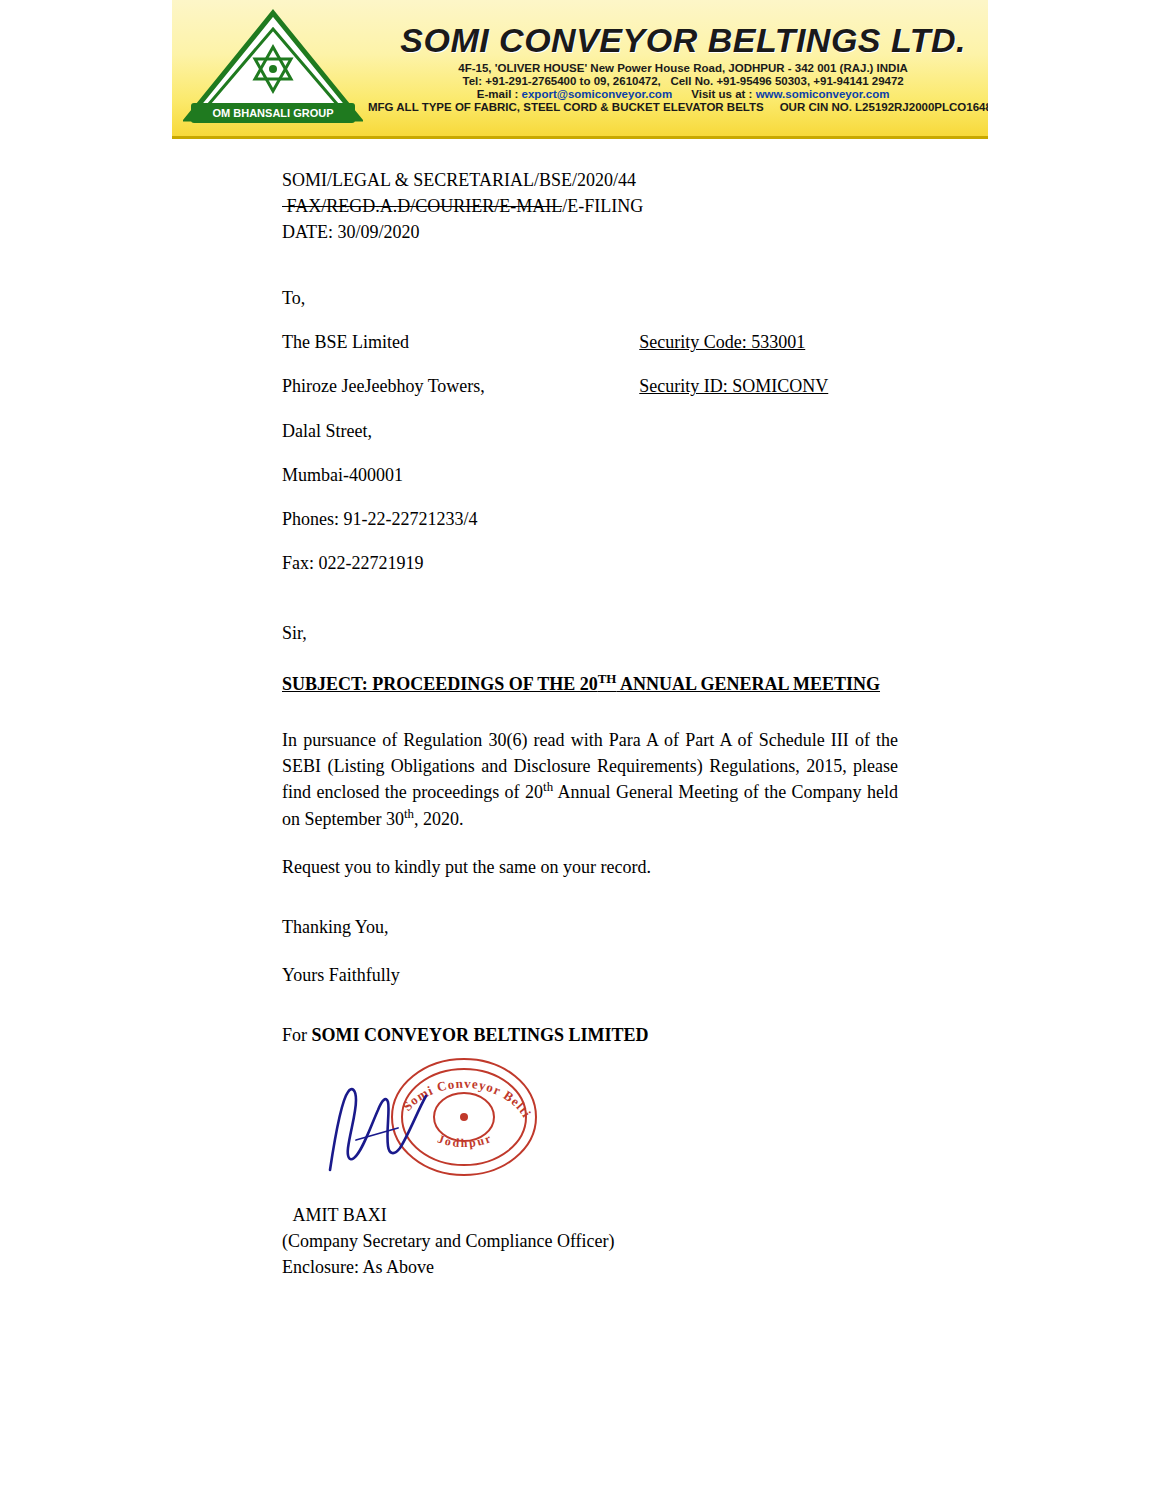| OM BHANSALI GROUP | SOMI CONVEYOR BELTINGS LTD. 4F-15, 'OLIVER HOUSE' New Power House Road, JODHPUR - 342 001 (RAJ.) INDIA Tel: +91-291-2765400 to 09, 2610472, Cell No. +91-95496 50303, +91-94141 29472 E-mail : export@somiconveyor.com Visit us at : www.somiconveyor.com MFG ALL TYPE OF FABRIC, STEEL CORD & BUCKET ELEVATOR BELTS OUR CIN NO. L25192RJ2000PLCO16480 | An ISO 9001 Company |
SOMI/LEGAL & SECRETARIAL/BSE/2020/44
FAX/REGD.A.D/COURIER/E-MAIL/E-FILING
DATE: 30/09/2020
| To, The BSE Limited Phiroze JeeJeebhoy Towers, Dalal Street, Mumbai-400001 Phones: 91-22-22721233/4 Fax: 022-22721919 | Security Code: 533001 Security ID: SOMICONV |
Sir,
SUBJECT: PROCEEDINGS OF THE 20TH ANNUAL GENERAL MEETING
In pursuance of Regulation 30(6) read with Para A of Part A of Schedule III of the SEBI (Listing Obligations and Disclosure Requirements) Regulations, 2015, please find enclosed the proceedings of 20th Annual General Meeting of the Company held on September 30th, 2020.
Request you to kindly put the same on your record.
Thanking You,
Yours Faithfully
For SOMI CONVEYOR BELTINGS LIMITED
Somi Conveyor Beltings Ltd. Jodhpur
AMIT BAXI
(Company Secretary and Compliance Officer)
Enclosure: As Above